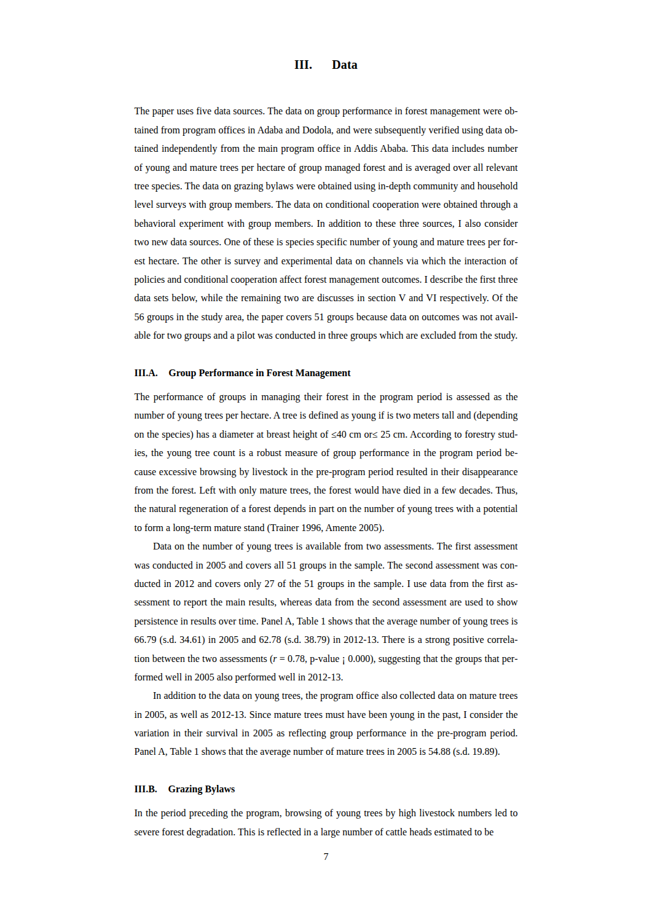III. Data
The paper uses five data sources. The data on group performance in forest management were obtained from program offices in Adaba and Dodola, and were subsequently verified using data obtained independently from the main program office in Addis Ababa. This data includes number of young and mature trees per hectare of group managed forest and is averaged over all relevant tree species. The data on grazing bylaws were obtained using in-depth community and household level surveys with group members. The data on conditional cooperation were obtained through a behavioral experiment with group members. In addition to these three sources, I also consider two new data sources. One of these is species specific number of young and mature trees per forest hectare. The other is survey and experimental data on channels via which the interaction of policies and conditional cooperation affect forest management outcomes. I describe the first three data sets below, while the remaining two are discusses in section V and VI respectively. Of the 56 groups in the study area, the paper covers 51 groups because data on outcomes was not available for two groups and a pilot was conducted in three groups which are excluded from the study.
III.A. Group Performance in Forest Management
The performance of groups in managing their forest in the program period is assessed as the number of young trees per hectare. A tree is defined as young if is two meters tall and (depending on the species) has a diameter at breast height of ≤40 cm or≤ 25 cm. According to forestry studies, the young tree count is a robust measure of group performance in the program period because excessive browsing by livestock in the pre-program period resulted in their disappearance from the forest. Left with only mature trees, the forest would have died in a few decades. Thus, the natural regeneration of a forest depends in part on the number of young trees with a potential to form a long-term mature stand (Trainer 1996, Amente 2005).
Data on the number of young trees is available from two assessments. The first assessment was conducted in 2005 and covers all 51 groups in the sample. The second assessment was conducted in 2012 and covers only 27 of the 51 groups in the sample. I use data from the first assessment to report the main results, whereas data from the second assessment are used to show persistence in results over time. Panel A, Table 1 shows that the average number of young trees is 66.79 (s.d. 34.61) in 2005 and 62.78 (s.d. 38.79) in 2012-13. There is a strong positive correlation between the two assessments (r = 0.78, p-value ¡ 0.000), suggesting that the groups that performed well in 2005 also performed well in 2012-13.
In addition to the data on young trees, the program office also collected data on mature trees in 2005, as well as 2012-13. Since mature trees must have been young in the past, I consider the variation in their survival in 2005 as reflecting group performance in the pre-program period. Panel A, Table 1 shows that the average number of mature trees in 2005 is 54.88 (s.d. 19.89).
III.B. Grazing Bylaws
In the period preceding the program, browsing of young trees by high livestock numbers led to severe forest degradation. This is reflected in a large number of cattle heads estimated to be
7